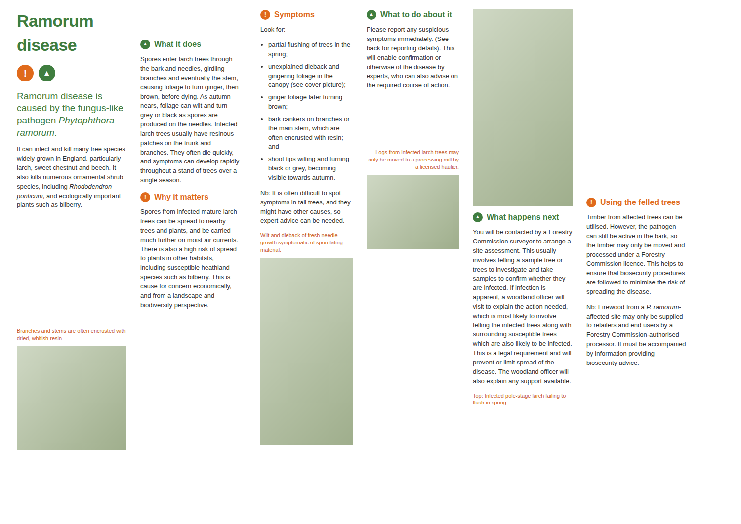Ramorum disease
Ramorum disease is caused by the fungus-like pathogen Phytophthora ramorum.
It can infect and kill many tree species widely grown in England, particularly larch, sweet chestnut and beech. It also kills numerous ornamental shrub species, including Rhododendron ponticum, and ecologically important plants such as bilberry.
Branches and stems are often encrusted with dried, whitish resin
What it does
Spores enter larch trees through the bark and needles, girdling branches and eventually the stem, causing foliage to turn ginger, then brown, before dying. As autumn nears, foliage can wilt and turn grey or black as spores are produced on the needles. Infected larch trees usually have resinous patches on the trunk and branches. They often die quickly, and symptoms can develop rapidly throughout a stand of trees over a single season.
Why it matters
Spores from infected mature larch trees can be spread to nearby trees and plants, and be carried much further on moist air currents. There is also a high risk of spread to plants in other habitats, including susceptible heathland species such as bilberry. This is cause for concern economically, and from a landscape and biodiversity perspective.
Symptoms
Look for:
partial flushing of trees in the spring;
unexplained dieback and gingering foliage in the canopy (see cover picture);
ginger foliage later turning brown;
bark cankers on branches or the main stem, which are often encrusted with resin; and
shoot tips wilting and turning black or grey, becoming visible towards autumn.
Nb: It is often difficult to spot symptoms in tall trees, and they might have other causes, so expert advice can be needed.
Wilt and dieback of fresh needle growth symptomatic of sporulating material.
What to do about it
Please report any suspicious symptoms immediately. (See back for reporting details). This will enable confirmation or otherwise of the disease by experts, who can also advise on the required course of action.
Logs from infected larch trees may only be moved to a processing mill by a licensed haulier.
What happens next
You will be contacted by a Forestry Commission surveyor to arrange a site assessment. This usually involves felling a sample tree or trees to investigate and take samples to confirm whether they are infected. If infection is apparent, a woodland officer will visit to explain the action needed, which is most likely to involve felling the infected trees along with surrounding susceptible trees which are also likely to be infected. This is a legal requirement and will prevent or limit spread of the disease. The woodland officer will also explain any support available.
Top: Infected pole-stage larch failing to flush in spring
Using the felled trees
Timber from affected trees can be utilised. However, the pathogen can still be active in the bark, so the timber may only be moved and processed under a Forestry Commission licence. This helps to ensure that biosecurity procedures are followed to minimise the risk of spreading the disease.
Nb: Firewood from a P. ramorum-affected site may only be supplied to retailers and end users by a Forestry Commission-authorised processor. It must be accompanied by information providing biosecurity advice.